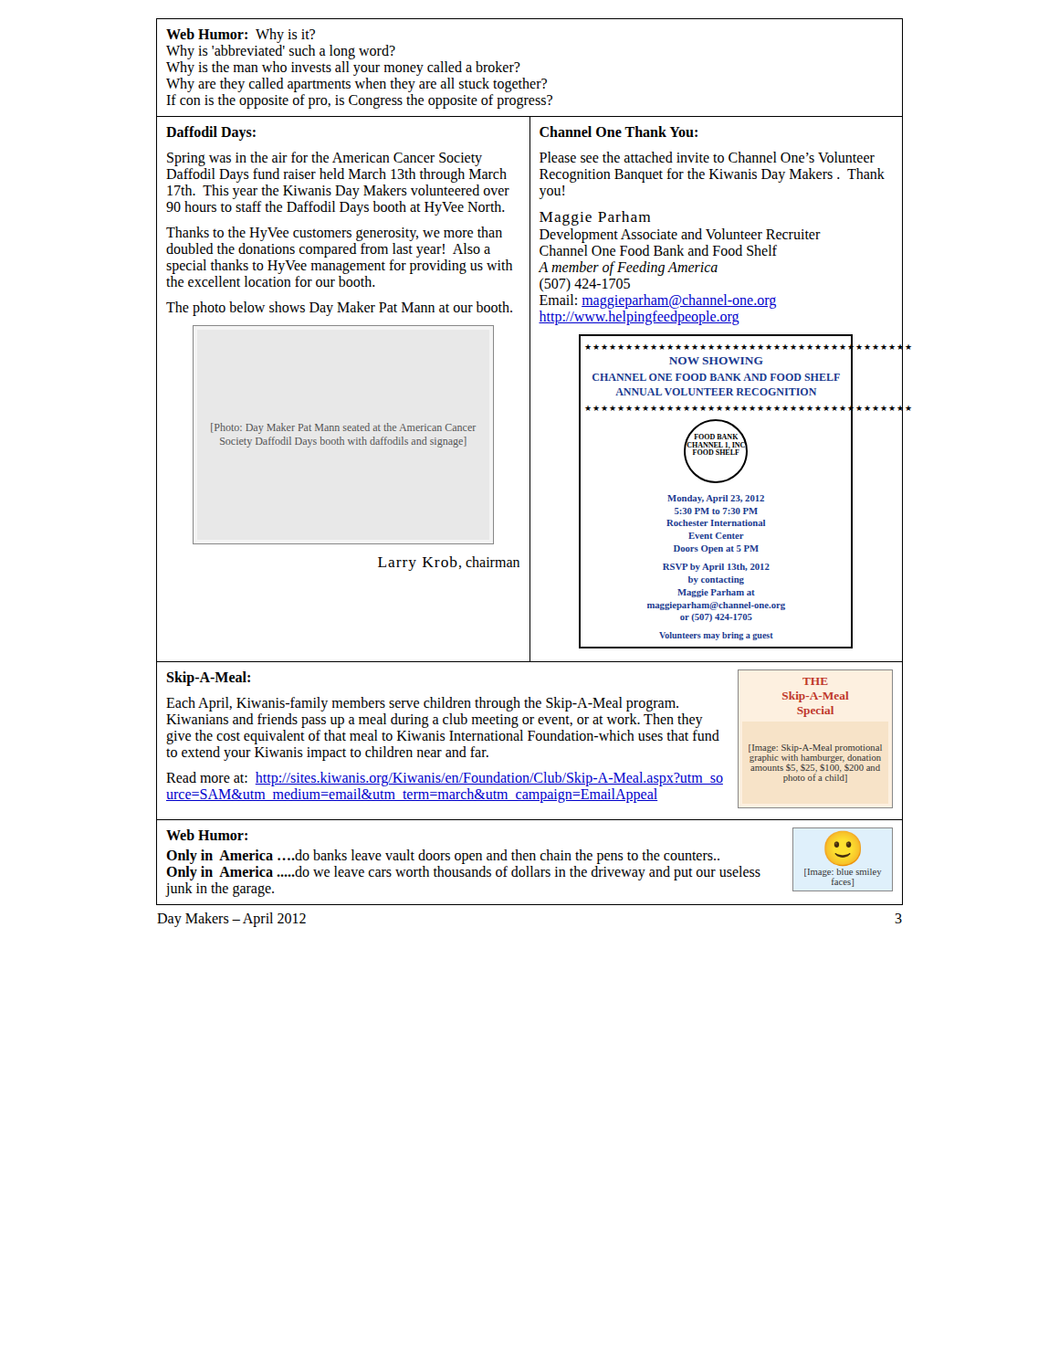Web Humor: Why is it?
Why is 'abbreviated' such a long word?
Why is the man who invests all your money called a broker?
Why are they called apartments when they are all stuck together?
If con is the opposite of pro, is Congress the opposite of progress?
Daffodil Days:
Spring was in the air for the American Cancer Society Daffodil Days fund raiser held March 13th through March 17th. This year the Kiwanis Day Makers volunteered over 90 hours to staff the Daffodil Days booth at HyVee North.
Thanks to the HyVee customers generosity, we more than doubled the donations compared from last year! Also a special thanks to HyVee management for providing us with the excellent location for our booth.
The photo below shows Day Maker Pat Mann at our booth.
[Photo: Day Maker Pat Mann seated at the American Cancer Society Daffodil Days booth with daffodils and signage]
Larry Krob, chairman
Channel One Thank You:
Please see the attached invite to Channel One’s Volunteer Recognition Banquet for the Kiwanis Day Makers . Thank you!
Maggie Parham
Development Associate and Volunteer Recruiter
Channel One Food Bank and Food Shelf
A member of Feeding America
(507) 424-1705
Email: maggieparham@channel-one.org
http://www.helpingfeedpeople.org
★★★★★★★★★★★★★★★★★★★★★★★★★★★★★★★★★★★★★★★★
NOW SHOWING
CHANNEL ONE FOOD BANK AND FOOD SHELF
ANNUAL VOLUNTEER RECOGNITION
★★★★★★★★★★★★★★★★★★★★★★★★★★★★★★★★★★★★★★★★
FOOD BANK
CHANNEL 1, INC
FOOD SHELF
Monday, April 23, 2012
5:30 PM to 7:30 PM
Rochester International
Event Center
Doors Open at 5 PM
RSVP by April 13th, 2012
by contacting
Maggie Parham at
maggieparham@channel-one.org
or (507) 424-1705
Volunteers may bring a guest
Skip-A-Meal:
Each April, Kiwanis-family members serve children through the Skip-A-Meal program. Kiwanians and friends pass up a meal during a club meeting or event, or at work. Then they give the cost equivalent of that meal to Kiwanis International Foundation-which uses that fund to extend your Kiwanis impact to children near and far.
Read more at: http://sites.kiwanis.org/Kiwanis/en/Foundation/Club/Skip-A-Meal.aspx?utm_source=SAM&utm_medium=email&utm_term=march&utm_campaign=EmailAppeal
THE
Skip-A-Meal
Special
[Image: Skip-A-Meal promotional graphic with hamburger, donation amounts $5, $25, $100, $200 and photo of a child]
Web Humor:
Only in America …. do banks leave vault doors open and then chain the pens to the counters..
Only in America ..... do we leave cars worth thousands of dollars in the driveway and put our useless junk in the garage.
🙂
[Image: blue smiley faces]
Day Makers – April 2012 3